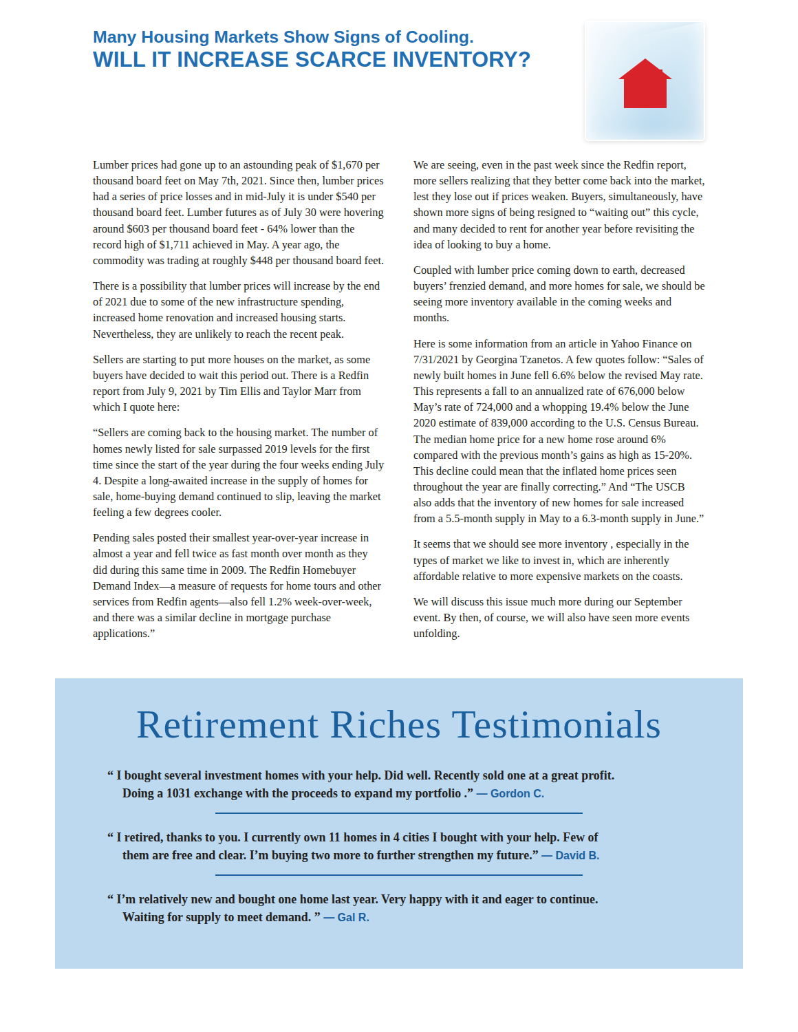Many Housing Markets Show Signs of Cooling. Will it increase scarce inventory?
Lumber prices had gone up to an astounding peak of $1,670 per thousand board feet on May 7th, 2021. Since then, lumber prices had a series of price losses and in mid-July it is under $540 per thousand board feet. Lumber futures as of July 30 were hovering around $603 per thousand board feet - 64% lower than the record high of $1,711 achieved in May. A year ago, the commodity was trading at roughly $448 per thousand board feet.
There is a possibility that lumber prices will increase by the end of 2021 due to some of the new infrastructure spending, increased home renovation and increased housing starts. Nevertheless, they are unlikely to reach the recent peak.
Sellers are starting to put more houses on the market, as some buyers have decided to wait this period out. There is a Redfin report from July 9, 2021 by Tim Ellis and Taylor Marr from which I quote here:
“Sellers are coming back to the housing market. The number of homes newly listed for sale surpassed 2019 levels for the first time since the start of the year during the four weeks ending July 4. Despite a long-awaited increase in the supply of homes for sale, home-buying demand continued to slip, leaving the market feeling a few degrees cooler.
Pending sales posted their smallest year-over-year increase in almost a year and fell twice as fast month over month as they did during this same time in 2009. The Redfin Homebuyer Demand Index—a measure of requests for home tours and other services from Redfin agents—also fell 1.2% week-over-week, and there was a similar decline in mortgage purchase applications.”
We are seeing, even in the past week since the Redfin report, more sellers realizing that they better come back into the market, lest they lose out if prices weaken. Buyers, simultaneously, have shown more signs of being resigned to “waiting out” this cycle, and many decided to rent for another year before revisiting the idea of looking to buy a home.
Coupled with lumber price coming down to earth, decreased buyers’ frenzied demand, and more homes for sale, we should be seeing more inventory available in the coming weeks and months.
Here is some information from an article in Yahoo Finance on 7/31/2021 by Georgina Tzanetos. A few quotes follow: “Sales of newly built homes in June fell 6.6% below the revised May rate. This represents a fall to an annualized rate of 676,000 below May’s rate of 724,000 and a whopping 19.4% below the June 2020 estimate of 839,000 according to the U.S. Census Bureau. The median home price for a new home rose around 6% compared with the previous month’s gains as high as 15-20%. This decline could mean that the inflated home prices seen throughout the year are finally correcting.” And “The USCB also adds that the inventory of new homes for sale increased from a 5.5-month supply in May to a 6.3-month supply in June.”
It seems that we should see more inventory , especially in the types of market we like to invest in, which are inherently affordable relative to more expensive markets on the coasts.
We will discuss this issue much more during our September event. By then, of course, we will also have seen more events unfolding.
Retirement Riches Testimonials
“ I bought several investment homes with your help. Did well. Recently sold one at a great profit. Doing a 1031 exchange with the proceeds to expand my portfolio .” — Gordon C.
“ I retired, thanks to you. I currently own 11 homes in 4 cities I bought with your help. Few of them are free and clear. I’m buying two more to further strengthen my future.” — David B.
“ I’m relatively new and bought one home last year. Very happy with it and eager to continue. Waiting for supply to meet demand. ” — Gal R.